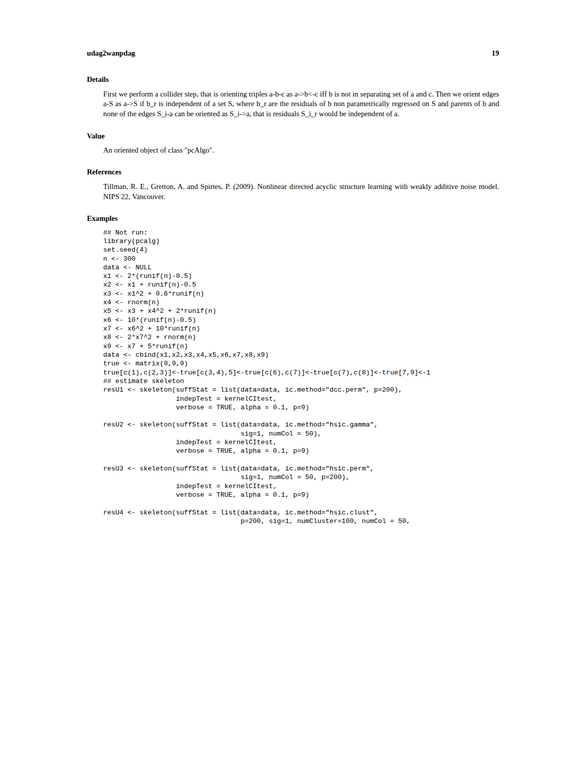udag2wanpdag 19
Details
First we perform a collider step, that is orienting triples a-b-c as a->b<-c iff b is not in separating set of a and c. Then we orient edges a-S as a->S if b_r is independent of a set S, where b_r are the residuals of b non parametrically regressed on S and parents of b and none of the edges S_i-a can be oriented as S_i->a, that is residuals S_i_r would be independent of a.
Value
An oriented object of class "pcAlgo".
References
Tillman, R. E., Gretton, A. and Spirtes, P. (2009). Nonlinear directed acyclic structure learning with weakly additive noise model. NIPS 22, Vancouver.
Examples
## Not run:
library(pcalg)
set.seed(4)
n <- 300
data <- NULL
x1 <- 2*(runif(n)-0.5)
x2 <- x1 + runif(n)-0.5
x3 <- x1^2 + 0.6*runif(n)
x4 <- rnorm(n)
x5 <- x3 + x4^2 + 2*runif(n)
x6 <- 10*(runif(n)-0.5)
x7 <- x6^2 + 10*runif(n)
x8 <- 2*x7^2 + rnorm(n)
x9 <- x7 + 5*runif(n)
data <- cbind(x1,x2,x3,x4,x5,x6,x7,x8,x9)
true <- matrix(0,9,9)
true[c(1),c(2,3)]<-true[c(3,4),5]<-true[c(6),c(7)]<-true[c(7),c(8)]<-true[7,9]<-1
## estimate skeleton
resU1 <- skeleton(suffStat = list(data=data, ic.method="dcc.perm", p=200),
                  indepTest = kernelCItest,
                  verbose = TRUE, alpha = 0.1, p=9)

resU2 <- skeleton(suffStat = list(data=data, ic.method="hsic.gamma",
                                  sig=1, numCol = 50),
                  indepTest = kernelCItest,
                  verbose = TRUE, alpha = 0.1, p=9)

resU3 <- skeleton(suffStat = list(data=data, ic.method="hsic.perm",
                                  sig=1, numCol = 50, p=200),
                  indepTest = kernelCItest,
                  verbose = TRUE, alpha = 0.1, p=9)

resU4 <- skeleton(suffStat = list(data=data, ic.method="hsic.clust",
                                  p=200, sig=1, numCluster=100, numCol = 50,